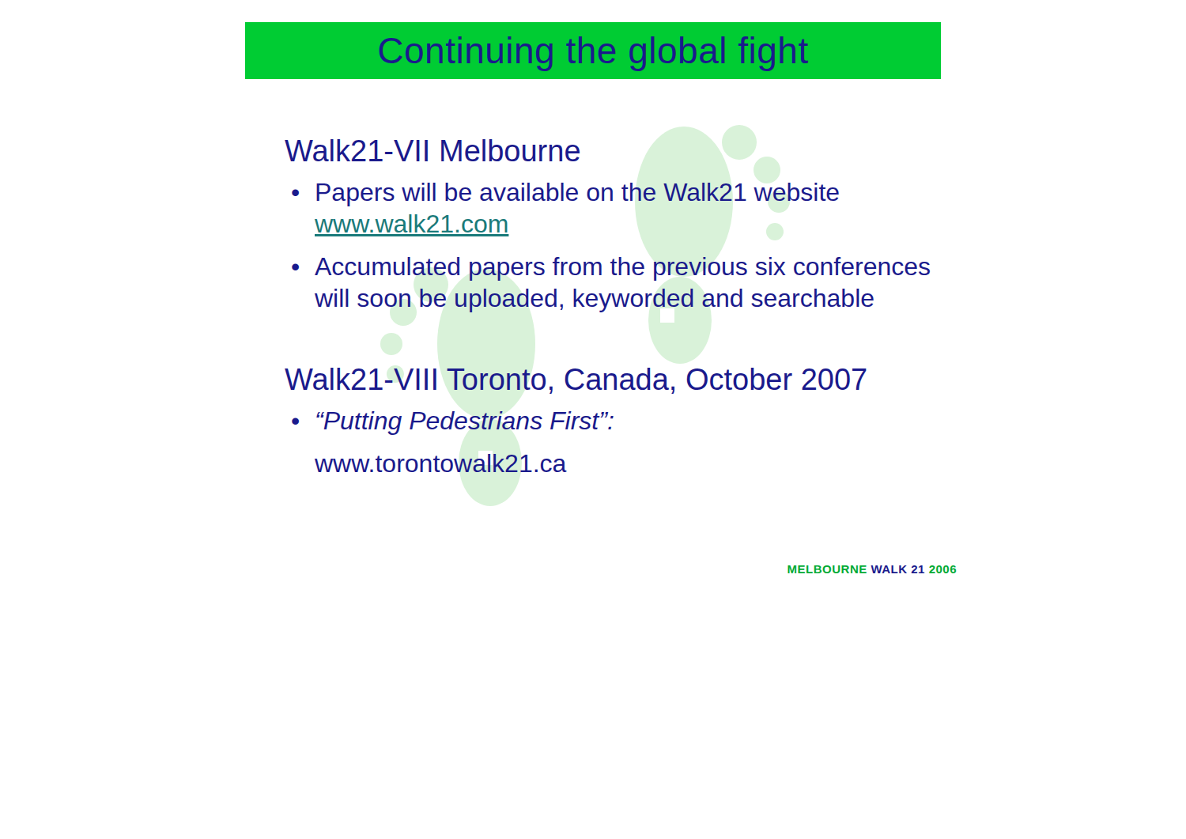Continuing the global fight
Walk21-VII Melbourne
Papers will be available on the Walk21 website
www.walk21.com
Accumulated papers from the previous six conferences will soon be uploaded, keyworded and searchable
Walk21-VIII Toronto, Canada, October 2007
“Putting Pedestrians First”:
www.torontowalk21.ca
MELBOURNE WALK 21 2006